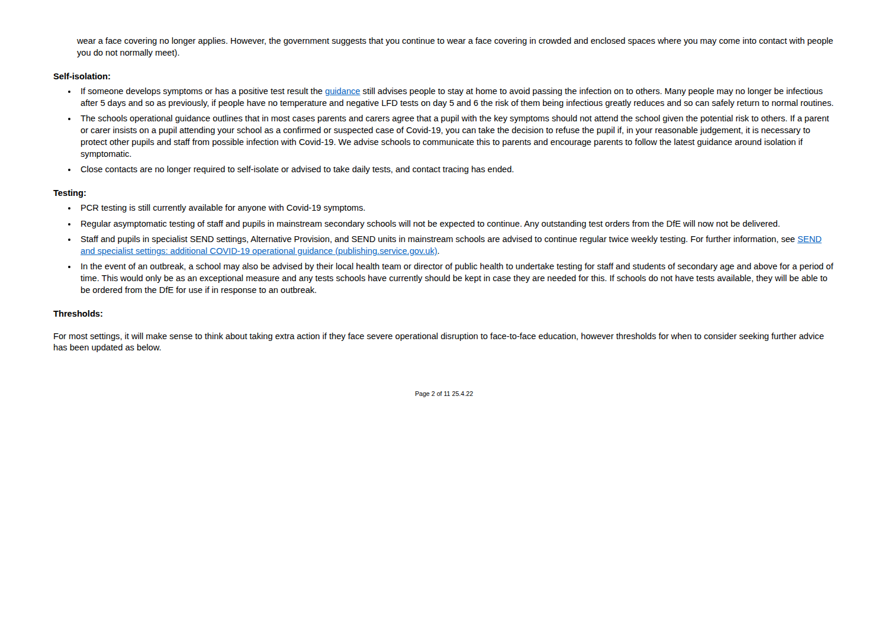wear a face covering no longer applies. However, the government suggests that you continue to wear a face covering in crowded and enclosed spaces where you may come into contact with people you do not normally meet).
Self-isolation:
If someone develops symptoms or has a positive test result the guidance still advises people to stay at home to avoid passing the infection on to others. Many people may no longer be infectious after 5 days and so as previously, if people have no temperature and negative LFD tests on day 5 and 6 the risk of them being infectious greatly reduces and so can safely return to normal routines.
The schools operational guidance outlines that in most cases parents and carers agree that a pupil with the key symptoms should not attend the school given the potential risk to others. If a parent or carer insists on a pupil attending your school as a confirmed or suspected case of Covid-19, you can take the decision to refuse the pupil if, in your reasonable judgement, it is necessary to protect other pupils and staff from possible infection with Covid-19. We advise schools to communicate this to parents and encourage parents to follow the latest guidance around isolation if symptomatic.
Close contacts are no longer required to self-isolate or advised to take daily tests, and contact tracing has ended.
Testing:
PCR testing is still currently available for anyone with Covid-19 symptoms.
Regular asymptomatic testing of staff and pupils in mainstream secondary schools will not be expected to continue. Any outstanding test orders from the DfE will now not be delivered.
Staff and pupils in specialist SEND settings, Alternative Provision, and SEND units in mainstream schools are advised to continue regular twice weekly testing. For further information, see SEND and specialist settings: additional COVID-19 operational guidance (publishing.service.gov.uk).
In the event of an outbreak, a school may also be advised by their local health team or director of public health to undertake testing for staff and students of secondary age and above for a period of time. This would only be as an exceptional measure and any tests schools have currently should be kept in case they are needed for this. If schools do not have tests available, they will be able to be ordered from the DfE for use if in response to an outbreak.
Thresholds:
For most settings, it will make sense to think about taking extra action if they face severe operational disruption to face-to-face education, however thresholds for when to consider seeking further advice has been updated as below.
Page 2 of 11 25.4.22